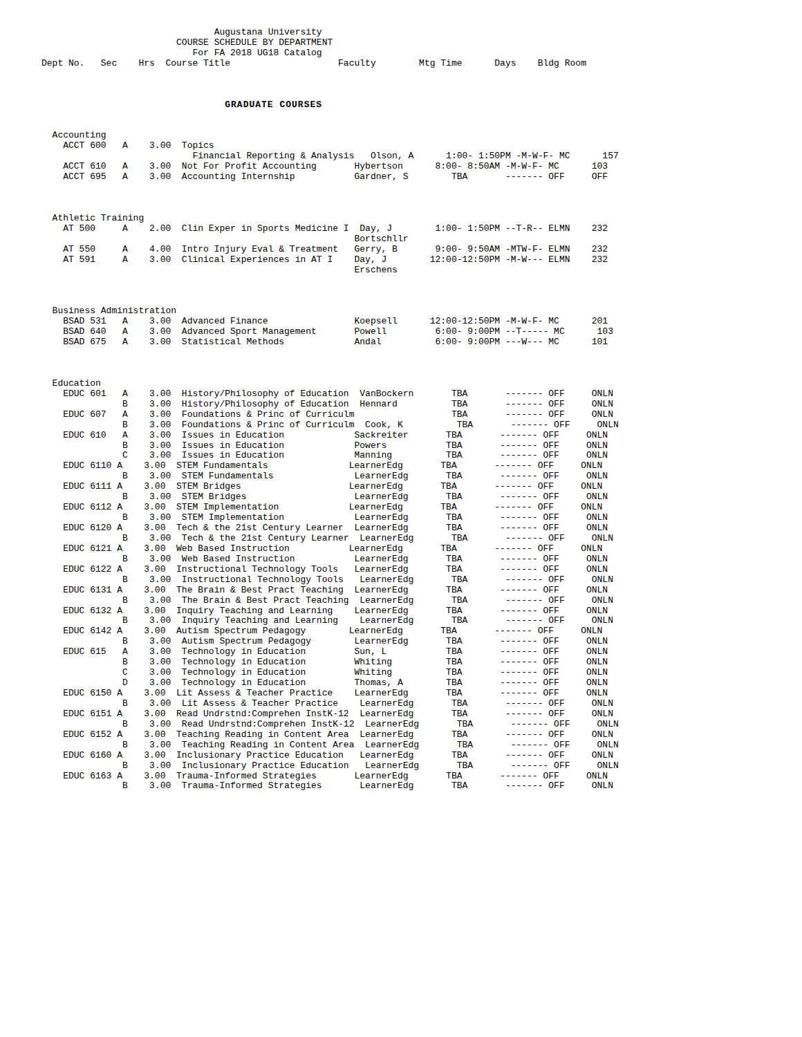Augustana University
                         COURSE SCHEDULE BY DEPARTMENT
                            For FA 2018 UG18 Catalog
Dept No.   Sec    Hrs  Course Title                    Faculty        Mtg Time      Days    Bldg Room



                                  GRADUATE COURSES


  Accounting
    ACCT 600   A    3.00  Topics
                            Financial Reporting & Analysis   Olson, A      1:00- 1:50PM -M-W-F- MC      157
    ACCT 610   A    3.00  Not For Profit Accounting       Hybertson      8:00- 8:50AM -M-W-F- MC      103
    ACCT 695   A    3.00  Accounting Internship           Gardner, S        TBA       ------- OFF     OFF



  Athletic Training
    AT 500     A    2.00  Clin Exper in Sports Medicine I  Day, J        1:00- 1:50PM --T-R-- ELMN    232
                                                          Bortschllr
    AT 550     A    4.00  Intro Injury Eval & Treatment   Gerry, B       9:00- 9:50AM -MTW-F- ELMN    232
    AT 591     A    3.00  Clinical Experiences in AT I    Day, J        12:00-12:50PM -M-W--- ELMN    232
                                                          Erschens



  Business Administration
    BSAD 531   A    3.00  Advanced Finance                Koepsell      12:00-12:50PM -M-W-F- MC      201
    BSAD 640   A    3.00  Advanced Sport Management       Powell         6:00- 9:00PM --T----- MC      103
    BSAD 675   A    3.00  Statistical Methods             Andal          6:00- 9:00PM ---W--- MC      101



  Education
    EDUC 601   A    3.00  History/Philosophy of Education  VanBockern       TBA       ------- OFF     ONLN
               B    3.00  History/Philosophy of Education  Hennard          TBA       ------- OFF     ONLN
    EDUC 607   A    3.00  Foundations & Princ of Curriculm                  TBA       ------- OFF     ONLN
               B    3.00  Foundations & Princ of Curriculm  Cook, K          TBA       ------- OFF     ONLN
    EDUC 610   A    3.00  Issues in Education             Sackreiter       TBA       ------- OFF     ONLN
               B    3.00  Issues in Education             Powers           TBA       ------- OFF     ONLN
               C    3.00  Issues in Education             Manning          TBA       ------- OFF     ONLN
    EDUC 6110 A    3.00  STEM Fundamentals               LearnerEdg       TBA       ------- OFF     ONLN
               B    3.00  STEM Fundamentals               LearnerEdg       TBA       ------- OFF     ONLN
    EDUC 6111 A    3.00  STEM Bridges                    LearnerEdg       TBA       ------- OFF     ONLN
               B    3.00  STEM Bridges                    LearnerEdg       TBA       ------- OFF     ONLN
    EDUC 6112 A    3.00  STEM Implementation             LearnerEdg       TBA       ------- OFF     ONLN
               B    3.00  STEM Implementation             LearnerEdg       TBA       ------- OFF     ONLN
    EDUC 6120 A    3.00  Tech & the 21st Century Learner  LearnerEdg       TBA       ------- OFF     ONLN
               B    3.00  Tech & the 21st Century Learner  LearnerEdg       TBA       ------- OFF     ONLN
    EDUC 6121 A    3.00  Web Based Instruction           LearnerEdg       TBA       ------- OFF     ONLN
               B    3.00  Web Based Instruction           LearnerEdg       TBA       ------- OFF     ONLN
    EDUC 6122 A    3.00  Instructional Technology Tools   LearnerEdg       TBA       ------- OFF     ONLN
               B    3.00  Instructional Technology Tools   LearnerEdg       TBA       ------- OFF     ONLN
    EDUC 6131 A    3.00  The Brain & Best Pract Teaching  LearnerEdg       TBA       ------- OFF     ONLN
               B    3.00  The Brain & Best Pract Teaching  LearnerEdg       TBA       ------- OFF     ONLN
    EDUC 6132 A    3.00  Inquiry Teaching and Learning    LearnerEdg       TBA       ------- OFF     ONLN
               B    3.00  Inquiry Teaching and Learning    LearnerEdg       TBA       ------- OFF     ONLN
    EDUC 6142 A    3.00  Autism Spectrum Pedagogy        LearnerEdg       TBA       ------- OFF     ONLN
               B    3.00  Autism Spectrum Pedagogy        LearnerEdg       TBA       ------- OFF     ONLN
    EDUC 615   A    3.00  Technology in Education         Sun, L           TBA       ------- OFF     ONLN
               B    3.00  Technology in Education         Whiting          TBA       ------- OFF     ONLN
               C    3.00  Technology in Education         Whiting          TBA       ------- OFF     ONLN
               D    3.00  Technology in Education         Thomas, A        TBA       ------- OFF     ONLN
    EDUC 6150 A    3.00  Lit Assess & Teacher Practice    LearnerEdg       TBA       ------- OFF     ONLN
               B    3.00  Lit Assess & Teacher Practice    LearnerEdg       TBA       ------- OFF     ONLN
    EDUC 6151 A    3.00  Read Undrstnd:Comprehen InstK-12  LearnerEdg       TBA       ------- OFF     ONLN
               B    3.00  Read Undrstnd:Comprehen InstK-12  LearnerEdg       TBA       ------- OFF     ONLN
    EDUC 6152 A    3.00  Teaching Reading in Content Area  LearnerEdg       TBA       ------- OFF     ONLN
               B    3.00  Teaching Reading in Content Area  LearnerEdg       TBA       ------- OFF     ONLN
    EDUC 6160 A    3.00  Inclusionary Practice Education   LearnerEdg       TBA       ------- OFF     ONLN
               B    3.00  Inclusionary Practice Education   LearnerEdg       TBA       ------- OFF     ONLN
    EDUC 6163 A    3.00  Trauma-Informed Strategies       LearnerEdg       TBA       ------- OFF     ONLN
               B    3.00  Trauma-Informed Strategies       LearnerEdg       TBA       ------- OFF     ONLN